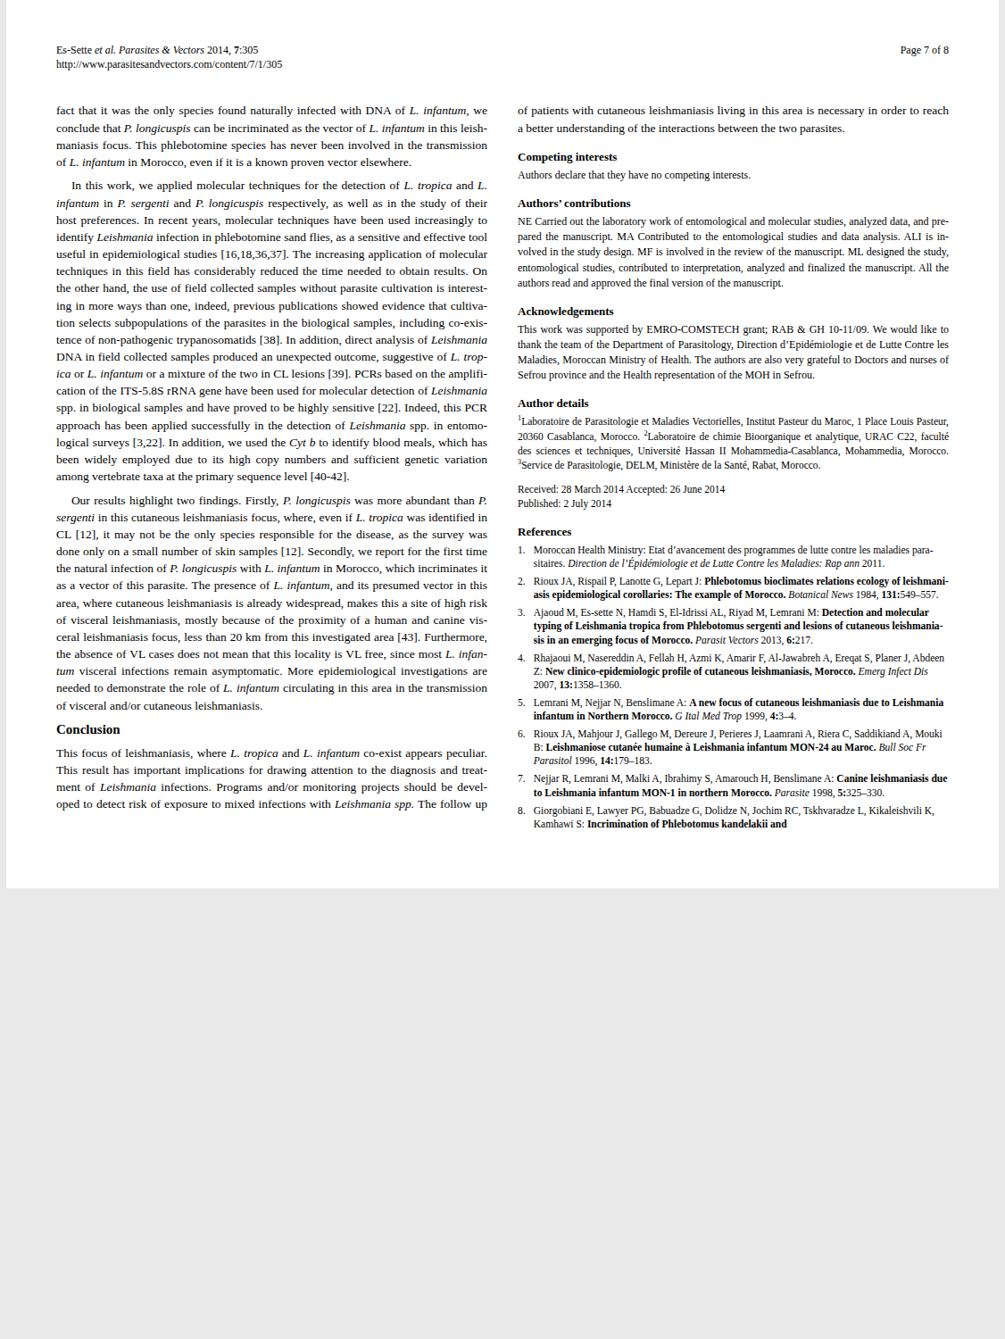Es-Sette et al. Parasites & Vectors 2014, 7:305
http://www.parasitesandvectors.com/content/7/1/305
Page 7 of 8
fact that it was the only species found naturally infected with DNA of L. infantum, we conclude that P. longicuspis can be incriminated as the vector of L. infantum in this leishmaniasis focus. This phlebotomine species has never been involved in the transmission of L. infantum in Morocco, even if it is a known proven vector elsewhere.
In this work, we applied molecular techniques for the detection of L. tropica and L. infantum in P. sergenti and P. longicuspis respectively, as well as in the study of their host preferences. In recent years, molecular techniques have been used increasingly to identify Leishmania infection in phlebotomine sand flies, as a sensitive and effective tool useful in epidemiological studies [16,18,36,37]. The increasing application of molecular techniques in this field has considerably reduced the time needed to obtain results. On the other hand, the use of field collected samples without parasite cultivation is interesting in more ways than one, indeed, previous publications showed evidence that cultivation selects subpopulations of the parasites in the biological samples, including co-existence of non-pathogenic trypanosomatids [38]. In addition, direct analysis of Leishmania DNA in field collected samples produced an unexpected outcome, suggestive of L. tropica or L. infantum or a mixture of the two in CL lesions [39]. PCRs based on the amplification of the ITS-5.8S rRNA gene have been used for molecular detection of Leishmania spp. in biological samples and have proved to be highly sensitive [22]. Indeed, this PCR approach has been applied successfully in the detection of Leishmania spp. in entomological surveys [3,22]. In addition, we used the Cyt b to identify blood meals, which has been widely employed due to its high copy numbers and sufficient genetic variation among vertebrate taxa at the primary sequence level [40-42].
Our results highlight two findings. Firstly, P. longicuspis was more abundant than P. sergenti in this cutaneous leishmaniasis focus, where, even if L. tropica was identified in CL [12], it may not be the only species responsible for the disease, as the survey was done only on a small number of skin samples [12]. Secondly, we report for the first time the natural infection of P. longicuspis with L. infantum in Morocco, which incriminates it as a vector of this parasite. The presence of L. infantum, and its presumed vector in this area, where cutaneous leishmaniasis is already widespread, makes this a site of high risk of visceral leishmaniasis, mostly because of the proximity of a human and canine visceral leishmaniasis focus, less than 20 km from this investigated area [43]. Furthermore, the absence of VL cases does not mean that this locality is VL free, since most L. infantum visceral infections remain asymptomatic. More epidemiological investigations are needed to demonstrate the role of L. infantum circulating in this area in the transmission of visceral and/or cutaneous leishmaniasis.
Conclusion
This focus of leishmaniasis, where L. tropica and L. infantum co-exist appears peculiar. This result has important implications for drawing attention to the diagnosis and treatment of Leishmania infections. Programs and/or monitoring projects should be developed to detect risk of exposure to mixed infections with Leishmania spp. The follow up of patients with cutaneous leishmaniasis living in this area is necessary in order to reach a better understanding of the interactions between the two parasites.
Competing interests
Authors declare that they have no competing interests.
Authors’ contributions
NE Carried out the laboratory work of entomological and molecular studies, analyzed data, and prepared the manuscript. MA Contributed to the entomological studies and data analysis. ALI is involved in the study design. MF is involved in the review of the manuscript. ML designed the study, entomological studies, contributed to interpretation, analyzed and finalized the manuscript. All the authors read and approved the final version of the manuscript.
Acknowledgements
This work was supported by EMRO-COMSTECH grant; RAB & GH 10-11/09. We would like to thank the team of the Department of Parasitology, Direction d’Epidémiologie et de Lutte Contre les Maladies, Moroccan Ministry of Health. The authors are also very grateful to Doctors and nurses of Sefrou province and the Health representation of the MOH in Sefrou.
Author details
1Laboratoire de Parasitologie et Maladies Vectorielles, Institut Pasteur du Maroc, 1 Place Louis Pasteur, 20360 Casablanca, Morocco. 2Laboratoire de chimie Bioorganique et analytique, URAC C22, faculté des sciences et techniques, Université Hassan II Mohammedia-Casablanca, Mohammedia, Morocco. 3Service de Parasitologie, DELM, Ministère de la Santé, Rabat, Morocco.
Received: 28 March 2014 Accepted: 26 June 2014
Published: 2 July 2014
References
Moroccan Health Ministry: Etat d’avancement des programmes de lutte contre les maladies parasitaires. Direction de l’Épidémiologie et de Lutte Contre les Maladies: Rap ann 2011.
Rioux JA, Rispail P, Lanotte G, Lepart J: Phlebotomus bioclimates relations ecology of leishmaniasis epidemiological corollaries: The example of Morocco. Botanical News 1984, 131: 549–557.
Ajaoud M, Es-sette N, Hamdi S, El-Idrissi AL, Riyad M, Lemrani M: Detection and molecular typing of Leishmania tropica from Phlebotomus sergenti and lesions of cutaneous leishmaniasis in an emerging focus of Morocco. Parasit Vectors 2013, 6: 217.
Rhajaoui M, Nasereddin A, Fellah H, Azmi K, Amarir F, Al-Jawabreh A, Ereqat S, Planer J, Abdeen Z: New clinico-epidemiologic profile of cutaneous leishmaniasis, Morocco. Emerg Infect Dis 2007, 13: 1358–1360.
Lemrani M, Nejjar N, Benslimane A: A new focus of cutaneous leishmaniasis due to Leishmania infantum in Northern Morocco. G Ital Med Trop 1999, 4: 3–4.
Rioux JA, Mahjour J, Gallego M, Dereure J, Perieres J, Laamrani A, Riera C, Saddikiand A, Mouki B: Leishmaniose cutanée humaine à Leishmania infantum MON-24 au Maroc. Bull Soc Fr Parasitol 1996, 14: 179–183.
Nejjar R, Lemrani M, Malki A, Ibrahimy S, Amarouch H, Benslimane A: Canine leishmaniasis due to Leishmania infantum MON-1 in northern Morocco. Parasite 1998, 5: 325–330.
Giorgobiani E, Lawyer PG, Babuadze G, Dolidze N, Jochim RC, Tskhvaradze L, Kikaleishvili K, Kamhawi S: Incrimination of Phlebotomus kandelakii and